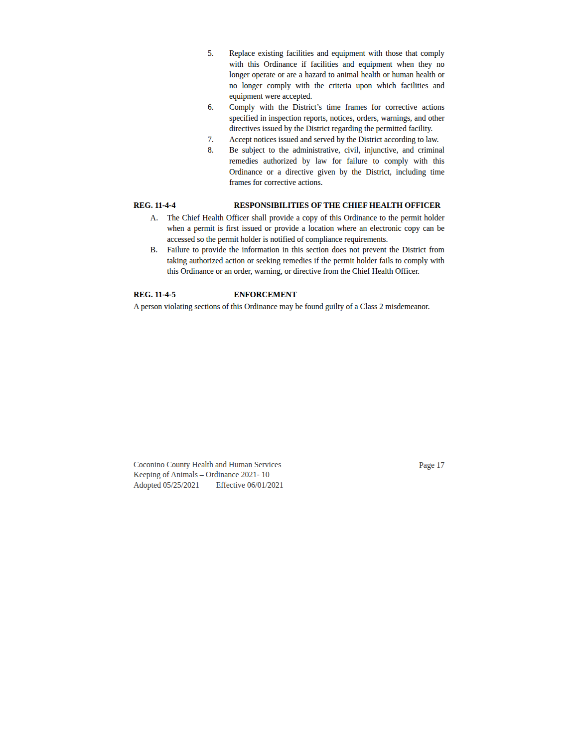5. Replace existing facilities and equipment with those that comply with this Ordinance if facilities and equipment when they no longer operate or are a hazard to animal health or human health or no longer comply with the criteria upon which facilities and equipment were accepted.
6. Comply with the District’s time frames for corrective actions specified in inspection reports, notices, orders, warnings, and other directives issued by the District regarding the permitted facility.
7. Accept notices issued and served by the District according to law.
8. Be subject to the administrative, civil, injunctive, and criminal remedies authorized by law for failure to comply with this Ordinance or a directive given by the District, including time frames for corrective actions.
REG. 11-4-4 RESPONSIBILITIES OF THE CHIEF HEALTH OFFICER
A. The Chief Health Officer shall provide a copy of this Ordinance to the permit holder when a permit is first issued or provide a location where an electronic copy can be accessed so the permit holder is notified of compliance requirements.
B. Failure to provide the information in this section does not prevent the District from taking authorized action or seeking remedies if the permit holder fails to comply with this Ordinance or an order, warning, or directive from the Chief Health Officer.
REG. 11-4-5 ENFORCEMENT
A person violating sections of this Ordinance may be found guilty of a Class 2 misdemeanor.
Coconino County Health and Human Services
Keeping of Animals – Ordinance 2021- 10
Adopted 05/25/2021 Effective 06/01/2021
Page 17